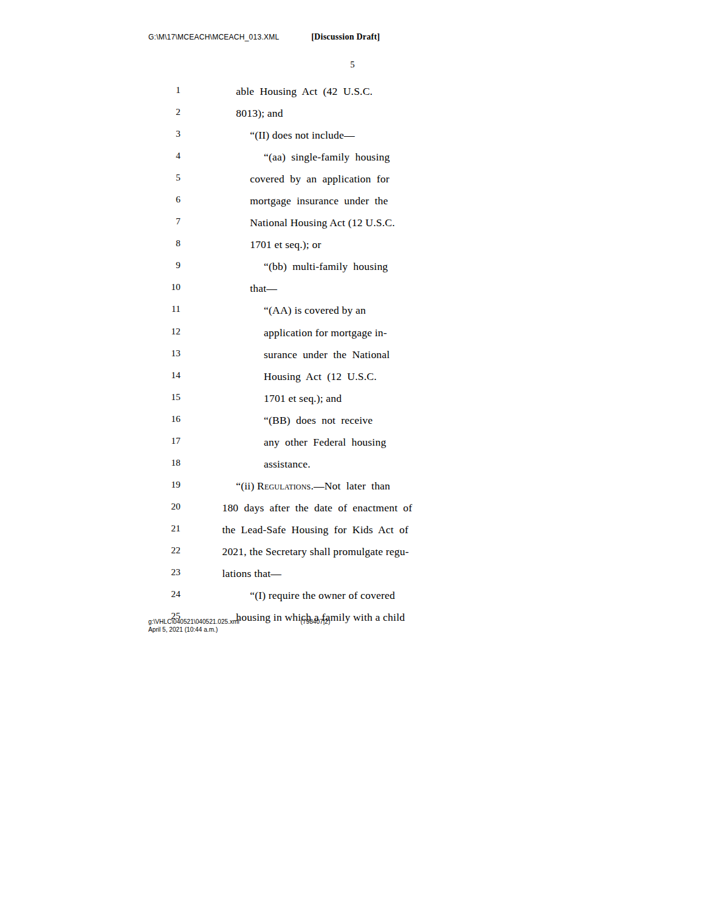G:\M\17\MCEACH\MCEACH_013.XML [Discussion Draft]
5
| 1 | able Housing Act (42 U.S.C. |
| 2 | 8013); and |
| 3 | “(II) does not include— |
| 4 | “(aa) single-family housing |
| 5 | covered by an application for |
| 6 | mortgage insurance under the |
| 7 | National Housing Act (12 U.S.C. |
| 8 | 1701 et seq.); or |
| 9 | “(bb) multi-family housing |
| 10 | that— |
| 11 | “(AA) is covered by an |
| 12 | application for mortgage in- |
| 13 | surance under the National |
| 14 | Housing Act (12 U.S.C. |
| 15 | 1701 et seq.); and |
| 16 | “(BB) does not receive |
| 17 | any other Federal housing |
| 18 | assistance. |
| 19 | “(ii) Regulations. —Not later than |
| 20 | 180 days after the date of enactment of |
| 21 | the Lead-Safe Housing for Kids Act of |
| 22 | 2021, the Secretary shall promulgate regu- |
| 23 | lations that— |
| 24 | “(I) require the owner of covered |
| 25 | housing in which a family with a child |
g:\VHLC\040521\040521.025.xml (798407|2)
April 5, 2021 (10:44 a.m.)